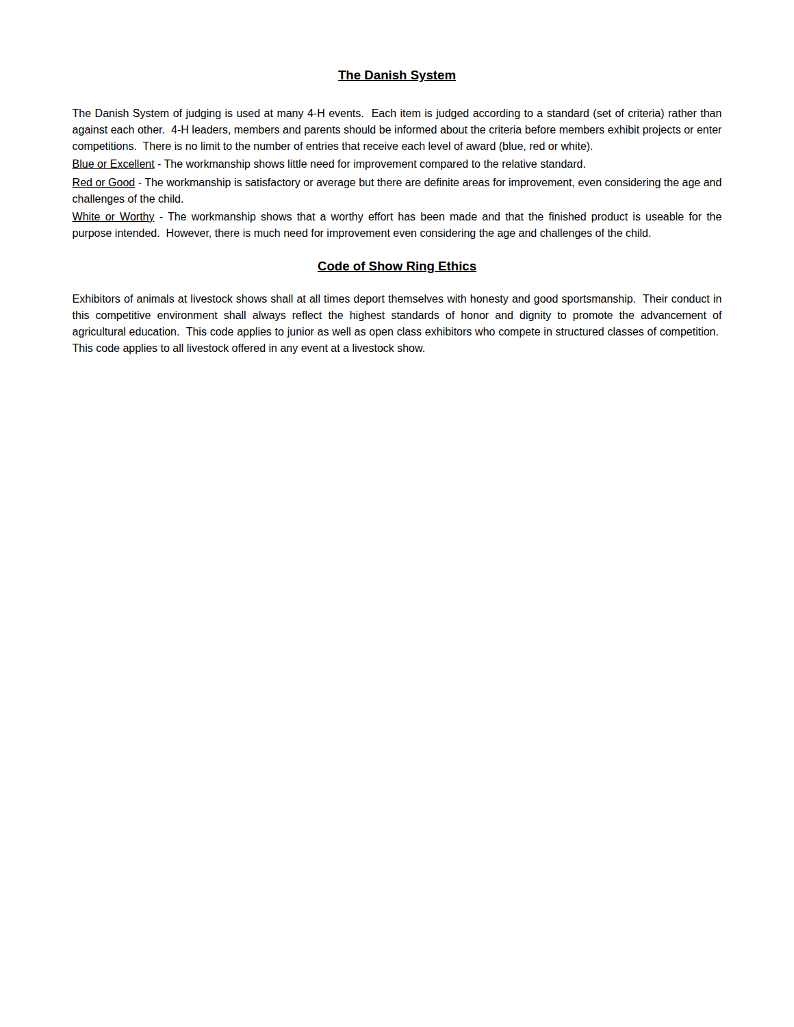The Danish System
The Danish System of judging is used at many 4-H events. Each item is judged according to a standard (set of criteria) rather than against each other. 4-H leaders, members and parents should be informed about the criteria before members exhibit projects or enter competitions. There is no limit to the number of entries that receive each level of award (blue, red or white).
Blue or Excellent - The workmanship shows little need for improvement compared to the relative standard.
Red or Good - The workmanship is satisfactory or average but there are definite areas for improvement, even considering the age and challenges of the child.
White or Worthy - The workmanship shows that a worthy effort has been made and that the finished product is useable for the purpose intended. However, there is much need for improvement even considering the age and challenges of the child.
Code of Show Ring Ethics
Exhibitors of animals at livestock shows shall at all times deport themselves with honesty and good sportsmanship. Their conduct in this competitive environment shall always reflect the highest standards of honor and dignity to promote the advancement of agricultural education. This code applies to junior as well as open class exhibitors who compete in structured classes of competition. This code applies to all livestock offered in any event at a livestock show.